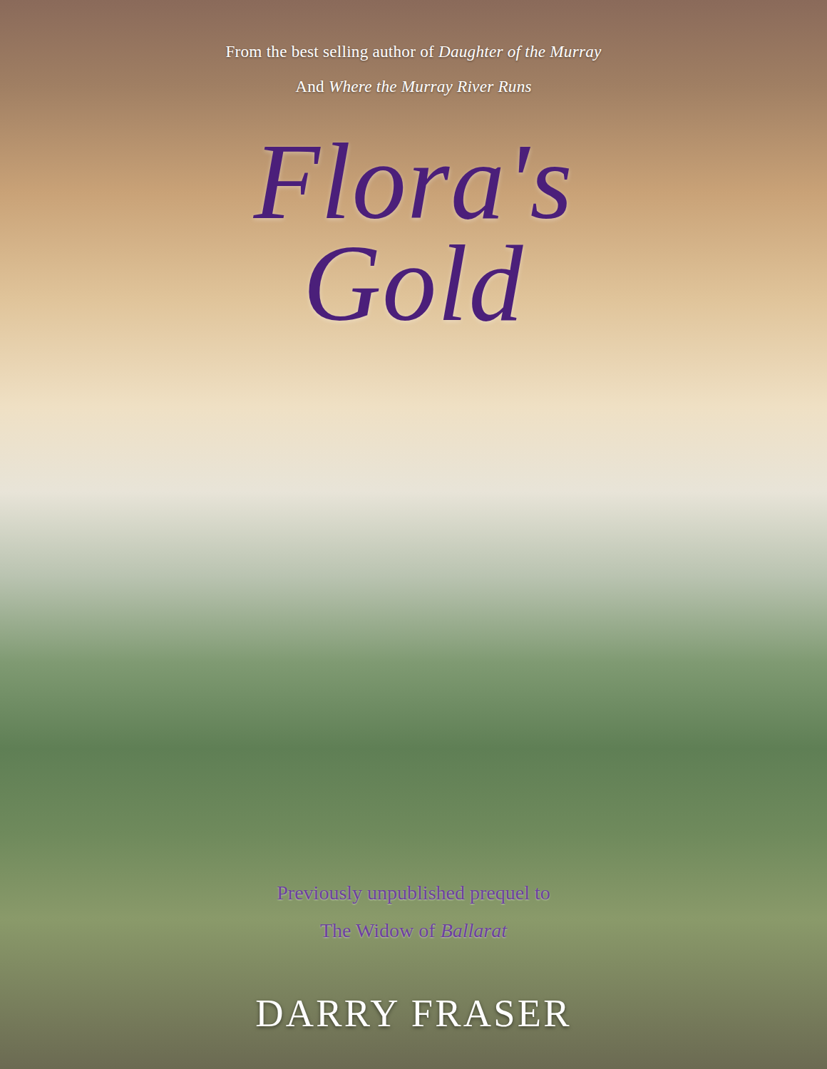From the best selling author of Daughter of the Murray
And Where the Murray River Runs
Flora'sGold
Previously unpublished prequel to
The Widow of Ballarat
Darry Fraser